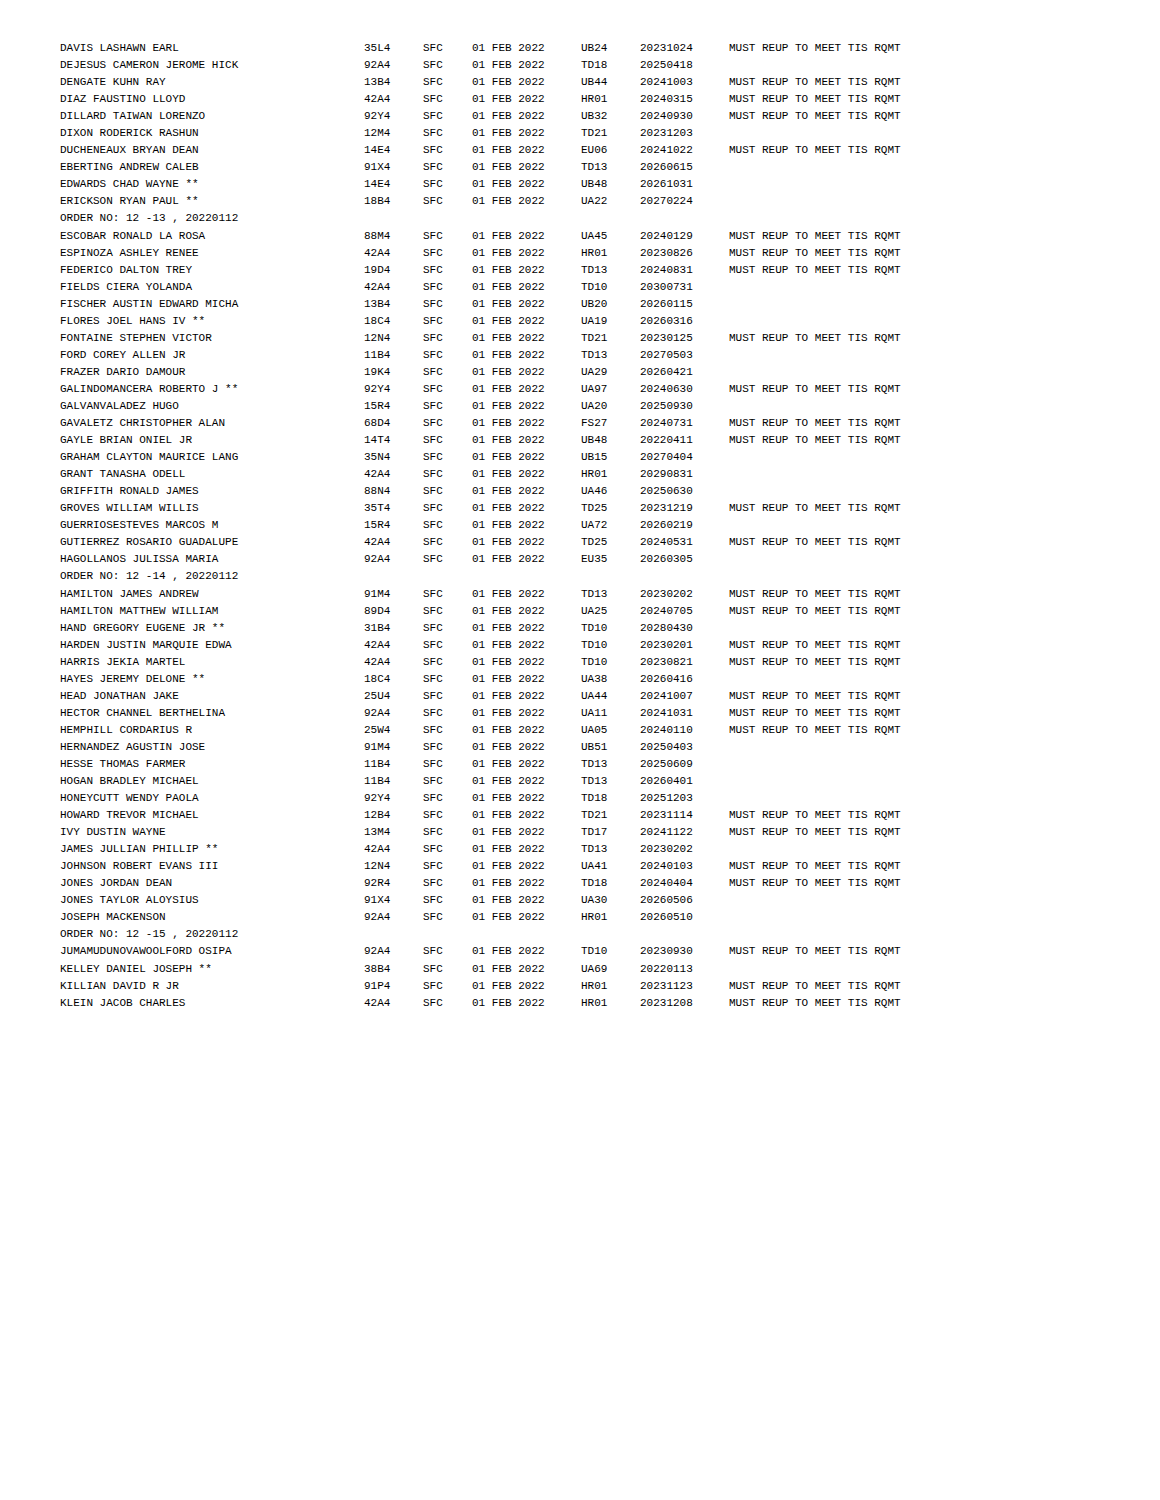| DAVIS LASHAWN EARL | 35L4 | SFC | 01 FEB 2022 | UB24 | 20231024 | MUST REUP TO MEET TIS RQMT |
| DEJESUS CAMERON JEROME HICK | 92A4 | SFC | 01 FEB 2022 | TD18 | 20250418 | |
| DENGATE KUHN RAY | 13B4 | SFC | 01 FEB 2022 | UB44 | 20241003 | MUST REUP TO MEET TIS RQMT |
| DIAZ FAUSTINO LLOYD | 42A4 | SFC | 01 FEB 2022 | HR01 | 20240315 | MUST REUP TO MEET TIS RQMT |
| DILLARD TAIWAN LORENZO | 92Y4 | SFC | 01 FEB 2022 | UB32 | 20240930 | MUST REUP TO MEET TIS RQMT |
| DIXON RODERICK RASHUN | 12M4 | SFC | 01 FEB 2022 | TD21 | 20231203 | |
| DUCHENEAUX BRYAN DEAN | 14E4 | SFC | 01 FEB 2022 | EU06 | 20241022 | MUST REUP TO MEET TIS RQMT |
| EBERTING ANDREW CALEB | 91X4 | SFC | 01 FEB 2022 | TD13 | 20260615 | |
| EDWARDS CHAD WAYNE ** | 14E4 | SFC | 01 FEB 2022 | UB48 | 20261031 | |
| ERICKSON RYAN PAUL ** | 18B4 | SFC | 01 FEB 2022 | UA22 | 20270224 | |
| ORDER NO: 12 -13 , 20220112 |
| ESCOBAR RONALD LA ROSA | 88M4 | SFC | 01 FEB 2022 | UA45 | 20240129 | MUST REUP TO MEET TIS RQMT |
| ESPINOZA ASHLEY RENEE | 42A4 | SFC | 01 FEB 2022 | HR01 | 20230826 | MUST REUP TO MEET TIS RQMT |
| FEDERICO DALTON TREY | 19D4 | SFC | 01 FEB 2022 | TD13 | 20240831 | MUST REUP TO MEET TIS RQMT |
| FIELDS CIERA YOLANDA | 42A4 | SFC | 01 FEB 2022 | TD10 | 20300731 | |
| FISCHER AUSTIN EDWARD MICHA | 13B4 | SFC | 01 FEB 2022 | UB20 | 20260115 | |
| FLORES JOEL HANS IV ** | 18C4 | SFC | 01 FEB 2022 | UA19 | 20260316 | |
| FONTAINE STEPHEN VICTOR | 12N4 | SFC | 01 FEB 2022 | TD21 | 20230125 | MUST REUP TO MEET TIS RQMT |
| FORD COREY ALLEN JR | 11B4 | SFC | 01 FEB 2022 | TD13 | 20270503 | |
| FRAZER DARIO DAMOUR | 19K4 | SFC | 01 FEB 2022 | UA29 | 20260421 | |
| GALINDOMANCERA ROBERTO J ** | 92Y4 | SFC | 01 FEB 2022 | UA97 | 20240630 | MUST REUP TO MEET TIS RQMT |
| GALVANVALADEZ HUGO | 15R4 | SFC | 01 FEB 2022 | UA20 | 20250930 | |
| GAVALETZ CHRISTOPHER ALAN | 68D4 | SFC | 01 FEB 2022 | FS27 | 20240731 | MUST REUP TO MEET TIS RQMT |
| GAYLE BRIAN ONIEL JR | 14T4 | SFC | 01 FEB 2022 | UB48 | 20220411 | MUST REUP TO MEET TIS RQMT |
| GRAHAM CLAYTON MAURICE LANG | 35N4 | SFC | 01 FEB 2022 | UB15 | 20270404 | |
| GRANT TANASHA ODELL | 42A4 | SFC | 01 FEB 2022 | HR01 | 20290831 | |
| GRIFFITH RONALD JAMES | 88N4 | SFC | 01 FEB 2022 | UA46 | 20250630 | |
| GROVES WILLIAM WILLIS | 35T4 | SFC | 01 FEB 2022 | TD25 | 20231219 | MUST REUP TO MEET TIS RQMT |
| GUERRIOSESTEVES MARCOS M | 15R4 | SFC | 01 FEB 2022 | UA72 | 20260219 | |
| GUTIERREZ ROSARIO GUADALUPE | 42A4 | SFC | 01 FEB 2022 | TD25 | 20240531 | MUST REUP TO MEET TIS RQMT |
| HAGOLLANOS JULISSA MARIA | 92A4 | SFC | 01 FEB 2022 | EU35 | 20260305 | |
| ORDER NO: 12 -14 , 20220112 |
| HAMILTON JAMES ANDREW | 91M4 | SFC | 01 FEB 2022 | TD13 | 20230202 | MUST REUP TO MEET TIS RQMT |
| HAMILTON MATTHEW WILLIAM | 89D4 | SFC | 01 FEB 2022 | UA25 | 20240705 | MUST REUP TO MEET TIS RQMT |
| HAND GREGORY EUGENE JR ** | 31B4 | SFC | 01 FEB 2022 | TD10 | 20280430 | |
| HARDEN JUSTIN MARQUIE EDWA | 42A4 | SFC | 01 FEB 2022 | TD10 | 20230201 | MUST REUP TO MEET TIS RQMT |
| HARRIS JEKIA MARTEL | 42A4 | SFC | 01 FEB 2022 | TD10 | 20230821 | MUST REUP TO MEET TIS RQMT |
| HAYES JEREMY DELONE ** | 18C4 | SFC | 01 FEB 2022 | UA38 | 20260416 | |
| HEAD JONATHAN JAKE | 25U4 | SFC | 01 FEB 2022 | UA44 | 20241007 | MUST REUP TO MEET TIS RQMT |
| HECTOR CHANNEL BERTHELINA | 92A4 | SFC | 01 FEB 2022 | UA11 | 20241031 | MUST REUP TO MEET TIS RQMT |
| HEMPHILL CORDARIUS R | 25W4 | SFC | 01 FEB 2022 | UA05 | 20240110 | MUST REUP TO MEET TIS RQMT |
| HERNANDEZ AGUSTIN JOSE | 91M4 | SFC | 01 FEB 2022 | UB51 | 20250403 | |
| HESSE THOMAS FARMER | 11B4 | SFC | 01 FEB 2022 | TD13 | 20250609 | |
| HOGAN BRADLEY MICHAEL | 11B4 | SFC | 01 FEB 2022 | TD13 | 20260401 | |
| HONEYCUTT WENDY PAOLA | 92Y4 | SFC | 01 FEB 2022 | TD18 | 20251203 | |
| HOWARD TREVOR MICHAEL | 12B4 | SFC | 01 FEB 2022 | TD21 | 20231114 | MUST REUP TO MEET TIS RQMT |
| IVY DUSTIN WAYNE | 13M4 | SFC | 01 FEB 2022 | TD17 | 20241122 | MUST REUP TO MEET TIS RQMT |
| JAMES JULLIAN PHILLIP ** | 42A4 | SFC | 01 FEB 2022 | TD13 | 20230202 | |
| JOHNSON ROBERT EVANS III | 12N4 | SFC | 01 FEB 2022 | UA41 | 20240103 | MUST REUP TO MEET TIS RQMT |
| JONES JORDAN DEAN | 92R4 | SFC | 01 FEB 2022 | TD18 | 20240404 | MUST REUP TO MEET TIS RQMT |
| JONES TAYLOR ALOYSIUS | 91X4 | SFC | 01 FEB 2022 | UA30 | 20260506 | |
| JOSEPH MACKENSON | 92A4 | SFC | 01 FEB 2022 | HR01 | 20260510 | |
| ORDER NO: 12 -15 , 20220112 |
| JUMAMUDUNOVAWOOLFORD OSIPA | 92A4 | SFC | 01 FEB 2022 | TD10 | 20230930 | MUST REUP TO MEET TIS RQMT |
| KELLEY DANIEL JOSEPH ** | 38B4 | SFC | 01 FEB 2022 | UA69 | 20220113 | |
| KILLIAN DAVID R JR | 91P4 | SFC | 01 FEB 2022 | HR01 | 20231123 | MUST REUP TO MEET TIS RQMT |
| KLEIN JACOB CHARLES | 42A4 | SFC | 01 FEB 2022 | HR01 | 20231208 | MUST REUP TO MEET TIS RQMT |